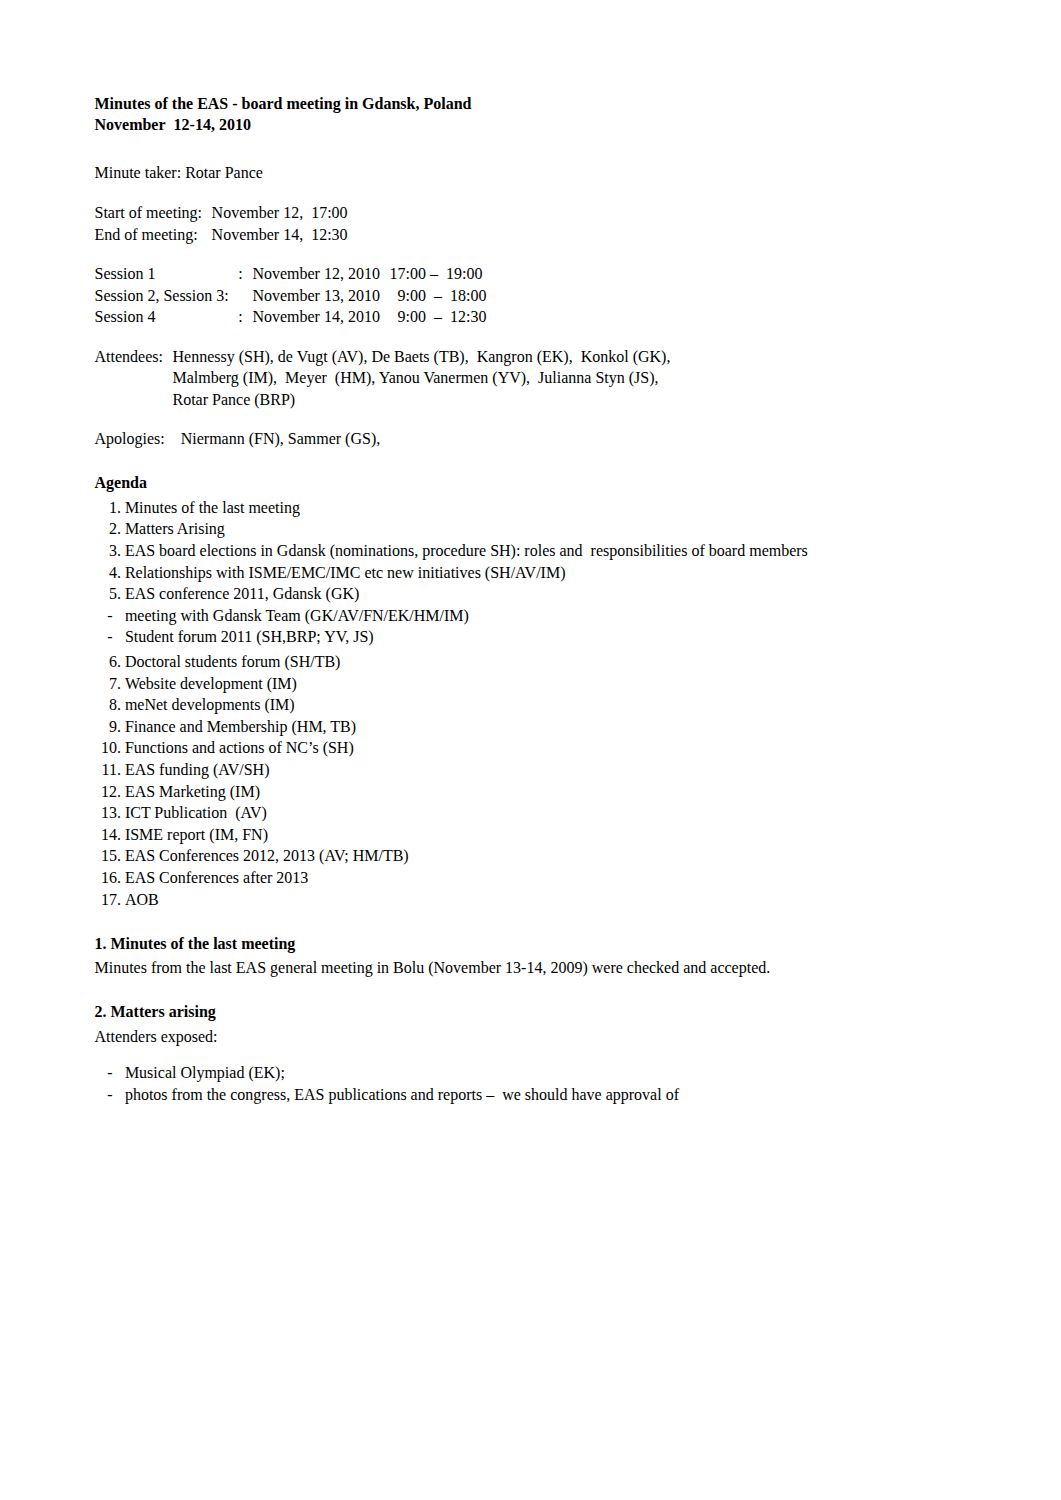Minutes of the EAS - board meeting in Gdansk, Poland
November 12-14, 2010
Minute taker: Rotar Pance
| Start of meeting: | November 12, 17:00 |
| End of meeting: | November 14, 12:30 |
| Session 1 | : | November 12, 2010 | 17:00 – 19:00 |
| Session 2, Session 3: | | November 13, 2010 | 9:00 – 18:00 |
| Session 4 | : | November 14, 2010 | 9:00 – 12:30 |
| Attendees: | Hennessy (SH), de Vugt (AV), De Baets (TB), Kangron (EK), Konkol (GK), Malmberg (IM), Meyer (HM), Yanou Vanermen (YV), Julianna Styn (JS), Rotar Pance (BRP) |
Apologies: Niermann (FN), Sammer (GS),
Agenda
Minutes of the last meeting
Matters Arising
EAS board elections in Gdansk (nominations, procedure SH): roles and responsibilities of board members
Relationships with ISME/EMC/IMC etc new initiatives (SH/AV/IM)
EAS conference 2011, Gdansk (GK)
meeting with Gdansk Team (GK/AV/FN/EK/HM/IM)
Student forum 2011 (SH,BRP; YV, JS)
Doctoral students forum (SH/TB)
Website development (IM)
meNet developments (IM)
Finance and Membership (HM, TB)
Functions and actions of NC’s (SH)
EAS funding (AV/SH)
EAS Marketing (IM)
ICT Publication (AV)
ISME report (IM, FN)
EAS Conferences 2012, 2013 (AV; HM/TB)
EAS Conferences after 2013
AOB
1. Minutes of the last meeting
Minutes from the last EAS general meeting in Bolu (November 13-14, 2009) were checked and accepted.
2. Matters arising
Attenders exposed:
Musical Olympiad (EK);
photos from the congress, EAS publications and reports – we should have approval of